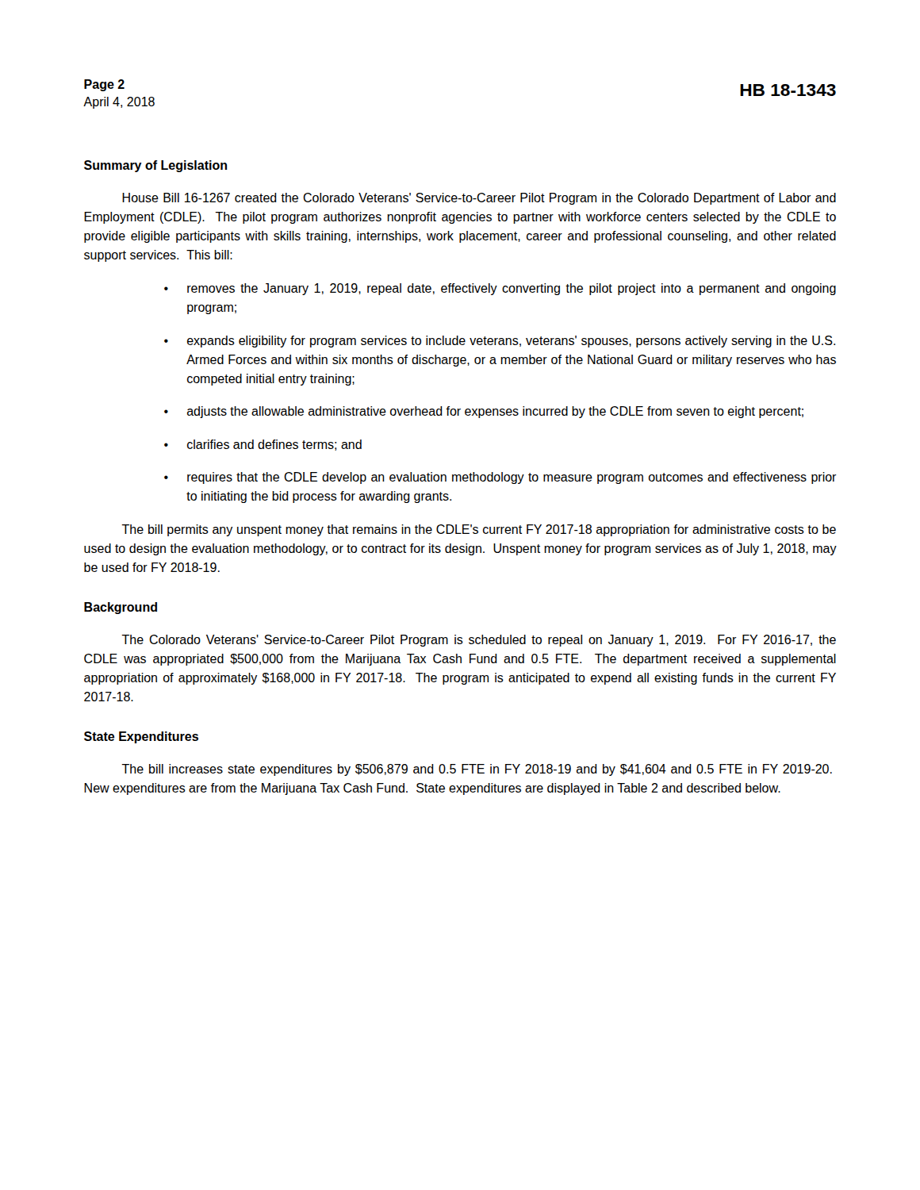Page 2
April 4, 2018
HB 18-1343
Summary of Legislation
House Bill 16-1267 created the Colorado Veterans' Service-to-Career Pilot Program in the Colorado Department of Labor and Employment (CDLE). The pilot program authorizes nonprofit agencies to partner with workforce centers selected by the CDLE to provide eligible participants with skills training, internships, work placement, career and professional counseling, and other related support services. This bill:
removes the January 1, 2019, repeal date, effectively converting the pilot project into a permanent and ongoing program;
expands eligibility for program services to include veterans, veterans' spouses, persons actively serving in the U.S. Armed Forces and within six months of discharge, or a member of the National Guard or military reserves who has competed initial entry training;
adjusts the allowable administrative overhead for expenses incurred by the CDLE from seven to eight percent;
clarifies and defines terms; and
requires that the CDLE develop an evaluation methodology to measure program outcomes and effectiveness prior to initiating the bid process for awarding grants.
The bill permits any unspent money that remains in the CDLE's current FY 2017-18 appropriation for administrative costs to be used to design the evaluation methodology, or to contract for its design. Unspent money for program services as of July 1, 2018, may be used for FY 2018-19.
Background
The Colorado Veterans' Service-to-Career Pilot Program is scheduled to repeal on January 1, 2019. For FY 2016-17, the CDLE was appropriated $500,000 from the Marijuana Tax Cash Fund and 0.5 FTE. The department received a supplemental appropriation of approximately $168,000 in FY 2017-18. The program is anticipated to expend all existing funds in the current FY 2017-18.
State Expenditures
The bill increases state expenditures by $506,879 and 0.5 FTE in FY 2018-19 and by $41,604 and 0.5 FTE in FY 2019-20. New expenditures are from the Marijuana Tax Cash Fund. State expenditures are displayed in Table 2 and described below.